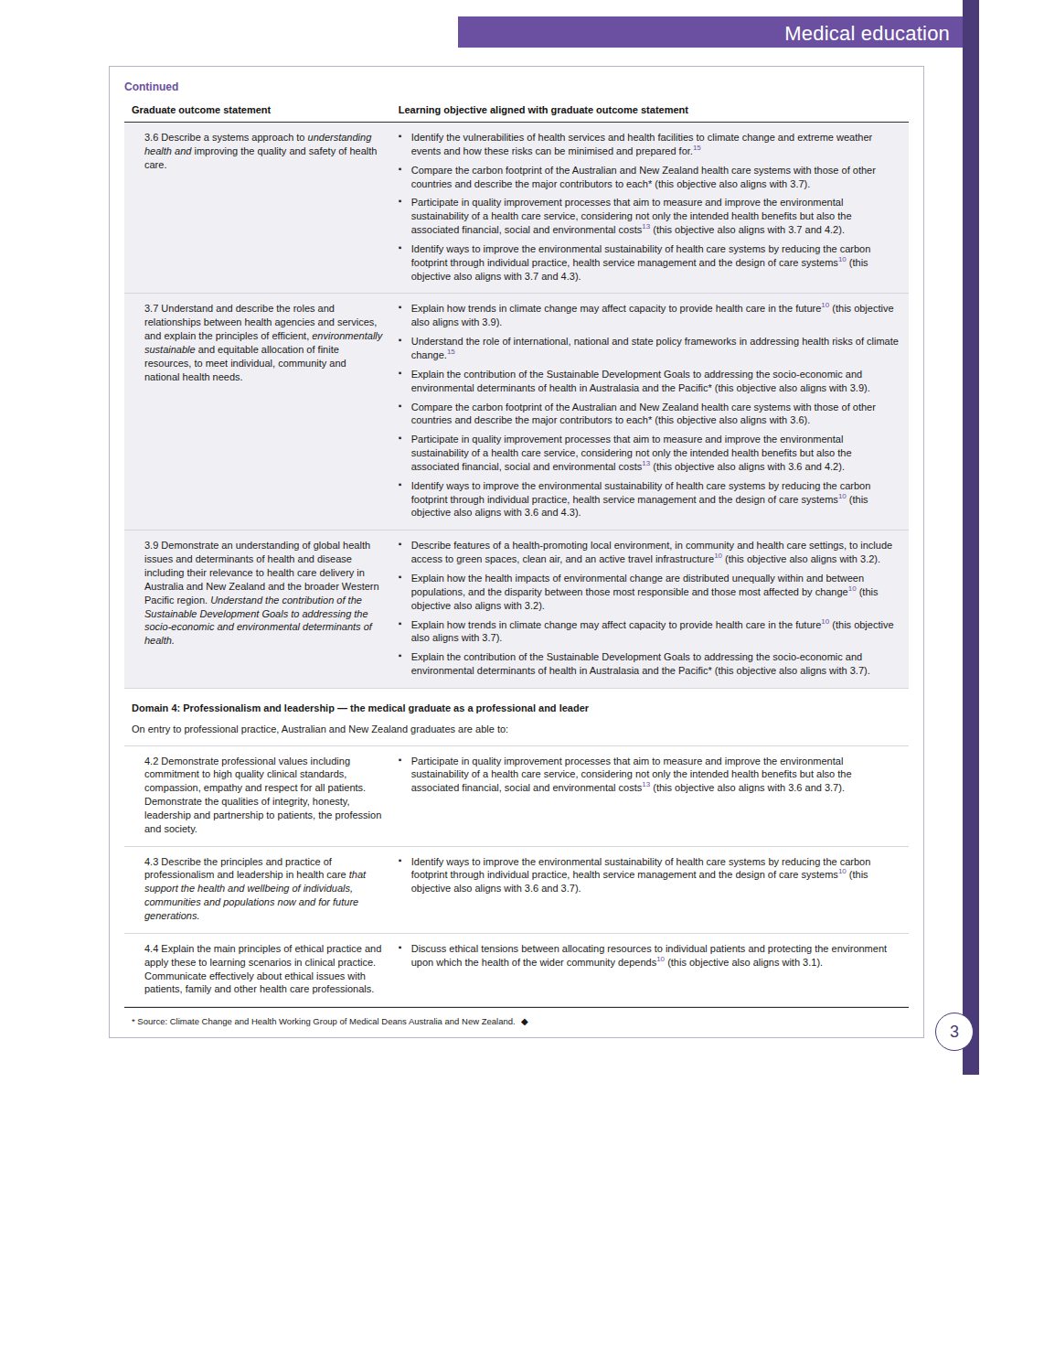Medical education
Continued
| Graduate outcome statement | Learning objective aligned with graduate outcome statement |
| --- | --- |
| 3.6 Describe a systems approach to understanding health and improving the quality and safety of health care. | Identify the vulnerabilities of health services and health facilities to climate change and extreme weather events and how these risks can be minimised and prepared for. 15 Compare the carbon footprint of the Australian and New Zealand health care systems with those of other countries and describe the major contributors to each* (this objective also aligns with 3.7). Participate in quality improvement processes that aim to measure and improve the environmental sustainability of a health care service, considering not only the intended health benefits but also the associated financial, social and environmental costs 13 (this objective also aligns with 3.7 and 4.2). Identify ways to improve the environmental sustainability of health care systems by reducing the carbon footprint through individual practice, health service management and the design of care systems 10 (this objective also aligns with 3.7 and 4.3). |
| 3.7 Understand and describe the roles and relationships between health agencies and services, and explain the principles of efficient, environmentally sustainable and equitable allocation of finite resources, to meet individual, community and national health needs. | Explain how trends in climate change may affect capacity to provide health care in the future 10 (this objective also aligns with 3.9). Understand the role of international, national and state policy frameworks in addressing health risks of climate change. 15 Explain the contribution of the Sustainable Development Goals to addressing the socio-economic and environmental determinants of health in Australasia and the Pacific* (this objective also aligns with 3.9). Compare the carbon footprint of the Australian and New Zealand health care systems with those of other countries and describe the major contributors to each* (this objective also aligns with 3.6). Participate in quality improvement processes that aim to measure and improve the environmental sustainability of a health care service, considering not only the intended health benefits but also the associated financial, social and environmental costs 13 (this objective also aligns with 3.6 and 4.2). Identify ways to improve the environmental sustainability of health care systems by reducing the carbon footprint through individual practice, health service management and the design of care systems 10 (this objective also aligns with 3.6 and 4.3). |
| 3.9 Demonstrate an understanding of global health issues and determinants of health and disease including their relevance to health care delivery in Australia and New Zealand and the broader Western Pacific region. Understand the contribution of the Sustainable Development Goals to addressing the socio-economic and environmental determinants of health. | Describe features of a health-promoting local environment, in community and health care settings, to include access to green spaces, clean air, and an active travel infrastructure 10 (this objective also aligns with 3.2). Explain how the health impacts of environmental change are distributed unequally within and between populations, and the disparity between those most responsible and those most affected by change 10 (this objective also aligns with 3.2). Explain how trends in climate change may affect capacity to provide health care in the future 10 (this objective also aligns with 3.7). Explain the contribution of the Sustainable Development Goals to addressing the socio-economic and environmental determinants of health in Australasia and the Pacific* (this objective also aligns with 3.7). |
| Domain 4: Professionalism and leadership — the medical graduate as a professional and leader |
| On entry to professional practice, Australian and New Zealand graduates are able to: |
| 4.2 Demonstrate professional values including commitment to high quality clinical standards, compassion, empathy and respect for all patients. Demonstrate the qualities of integrity, honesty, leadership and partnership to patients, the profession and society. | Participate in quality improvement processes that aim to measure and improve the environmental sustainability of a health care service, considering not only the intended health benefits but also the associated financial, social and environmental costs 13 (this objective also aligns with 3.6 and 3.7). |
| 4.3 Describe the principles and practice of professionalism and leadership in health care that support the health and wellbeing of individuals, communities and populations now and for future generations. | Identify ways to improve the environmental sustainability of health care systems by reducing the carbon footprint through individual practice, health service management and the design of care systems 10 (this objective also aligns with 3.6 and 3.7). |
| 4.4 Explain the main principles of ethical practice and apply these to learning scenarios in clinical practice. Communicate effectively about ethical issues with patients, family and other health care professionals. | Discuss ethical tensions between allocating resources to individual patients and protecting the environment upon which the health of the wider community depends 10 (this objective also aligns with 3.1). |
* Source: Climate Change and Health Working Group of Medical Deans Australia and New Zealand. ◆
MJA 2022
3